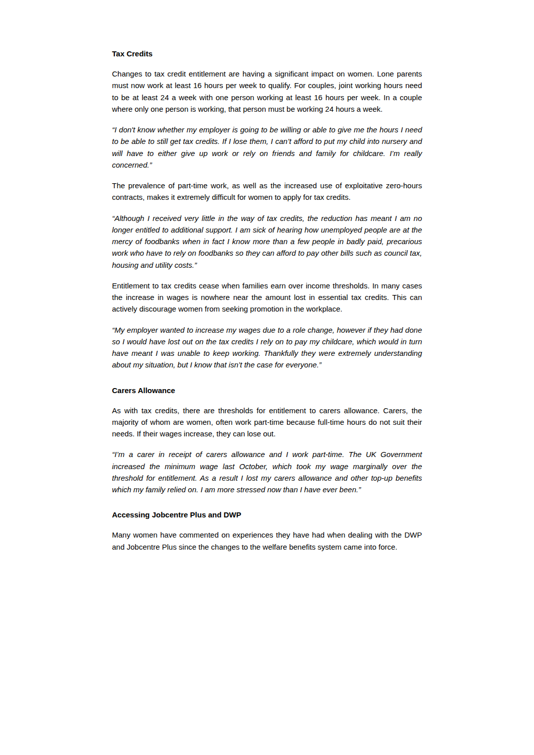Tax Credits
Changes to tax credit entitlement are having a significant impact on women. Lone parents must now work at least 16 hours per week to qualify. For couples, joint working hours need to be at least 24 a week with one person working at least 16 hours per week. In a couple where only one person is working, that person must be working 24 hours a week.
“I don't know whether my employer is going to be willing or able to give me the hours I need to be able to still get tax credits. If I lose them, I can’t afford to put my child into nursery and will have to either give up work or rely on friends and family for childcare. I’m really concerned.”
The prevalence of part-time work, as well as the increased use of exploitative zero-hours contracts, makes it extremely difficult for women to apply for tax credits.
“Although I received very little in the way of tax credits, the reduction has meant I am no longer entitled to additional support. I am sick of hearing how unemployed people are at the mercy of foodbanks when in fact I know more than a few people in badly paid, precarious work who have to rely on foodbanks so they can afford to pay other bills such as council tax, housing and utility costs.”
Entitlement to tax credits cease when families earn over income thresholds. In many cases the increase in wages is nowhere near the amount lost in essential tax credits. This can actively discourage women from seeking promotion in the workplace.
“My employer wanted to increase my wages due to a role change, however if they had done so I would have lost out on the tax credits I rely on to pay my childcare, which would in turn have meant I was unable to keep working. Thankfully they were extremely understanding about my situation, but I know that isn’t the case for everyone.”
Carers Allowance
As with tax credits, there are thresholds for entitlement to carers allowance. Carers, the majority of whom are women, often work part-time because full-time hours do not suit their needs. If their wages increase, they can lose out.
“I’m a carer in receipt of carers allowance and I work part-time. The UK Government increased the minimum wage last October, which took my wage marginally over the threshold for entitlement. As a result I lost my carers allowance and other top-up benefits which my family relied on. I am more stressed now than I have ever been.”
Accessing Jobcentre Plus and DWP
Many women have commented on experiences they have had when dealing with the DWP and Jobcentre Plus since the changes to the welfare benefits system came into force.